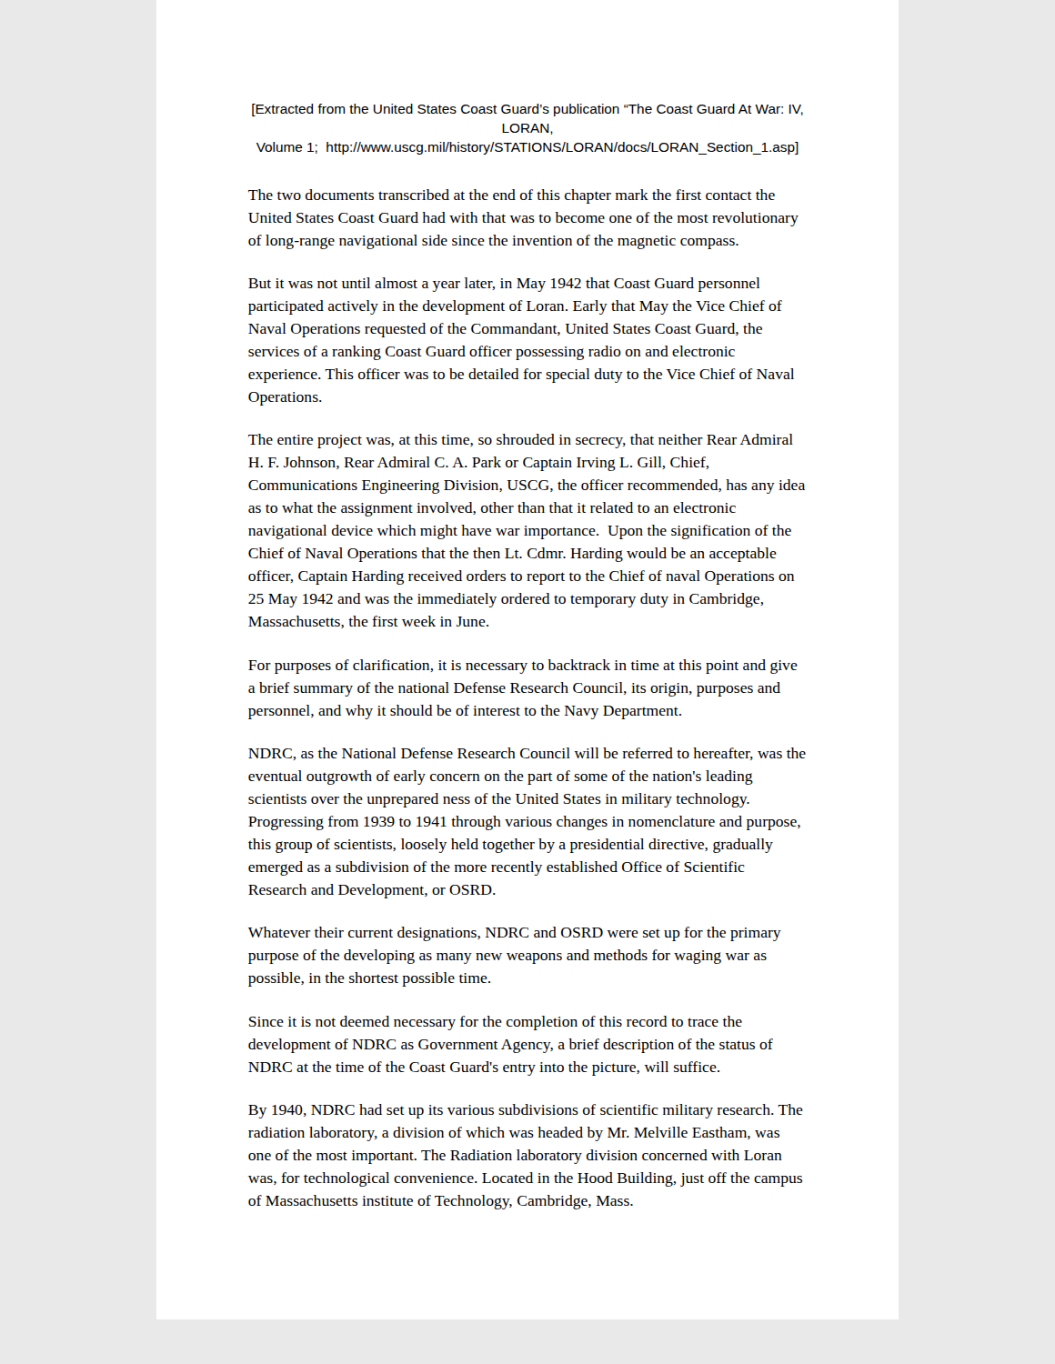[Extracted from the United States Coast Guard’s publication “The Coast Guard At War: IV, LORAN, Volume 1; http://www.uscg.mil/history/STATIONS/LORAN/docs/LORAN_Section_1.asp]
The two documents transcribed at the end of this chapter mark the first contact the United States Coast Guard had with that was to become one of the most revolutionary of long-range navigational side since the invention of the magnetic compass.
But it was not until almost a year later, in May 1942 that Coast Guard personnel participated actively in the development of Loran. Early that May the Vice Chief of Naval Operations requested of the Commandant, United States Coast Guard, the services of a ranking Coast Guard officer possessing radio on and electronic experience. This officer was to be detailed for special duty to the Vice Chief of Naval Operations.
The entire project was, at this time, so shrouded in secrecy, that neither Rear Admiral H. F. Johnson, Rear Admiral C. A. Park or Captain Irving L. Gill, Chief, Communications Engineering Division, USCG, the officer recommended, has any idea as to what the assignment involved, other than that it related to an electronic navigational device which might have war importance. Upon the signification of the Chief of Naval Operations that the then Lt. Cdmr. Harding would be an acceptable officer, Captain Harding received orders to report to the Chief of naval Operations on 25 May 1942 and was the immediately ordered to temporary duty in Cambridge, Massachusetts, the first week in June.
For purposes of clarification, it is necessary to backtrack in time at this point and give a brief summary of the national Defense Research Council, its origin, purposes and personnel, and why it should be of interest to the Navy Department.
NDRC, as the National Defense Research Council will be referred to hereafter, was the eventual outgrowth of early concern on the part of some of the nation's leading scientists over the unprepared ness of the United States in military technology. Progressing from 1939 to 1941 through various changes in nomenclature and purpose, this group of scientists, loosely held together by a presidential directive, gradually emerged as a subdivision of the more recently established Office of Scientific Research and Development, or OSRD.
Whatever their current designations, NDRC and OSRD were set up for the primary purpose of the developing as many new weapons and methods for waging war as possible, in the shortest possible time.
Since it is not deemed necessary for the completion of this record to trace the development of NDRC as Government Agency, a brief description of the status of NDRC at the time of the Coast Guard's entry into the picture, will suffice.
By 1940, NDRC had set up its various subdivisions of scientific military research. The radiation laboratory, a division of which was headed by Mr. Melville Eastham, was one of the most important. The Radiation laboratory division concerned with Loran was, for technological convenience. Located in the Hood Building, just off the campus of Massachusetts institute of Technology, Cambridge, Mass.